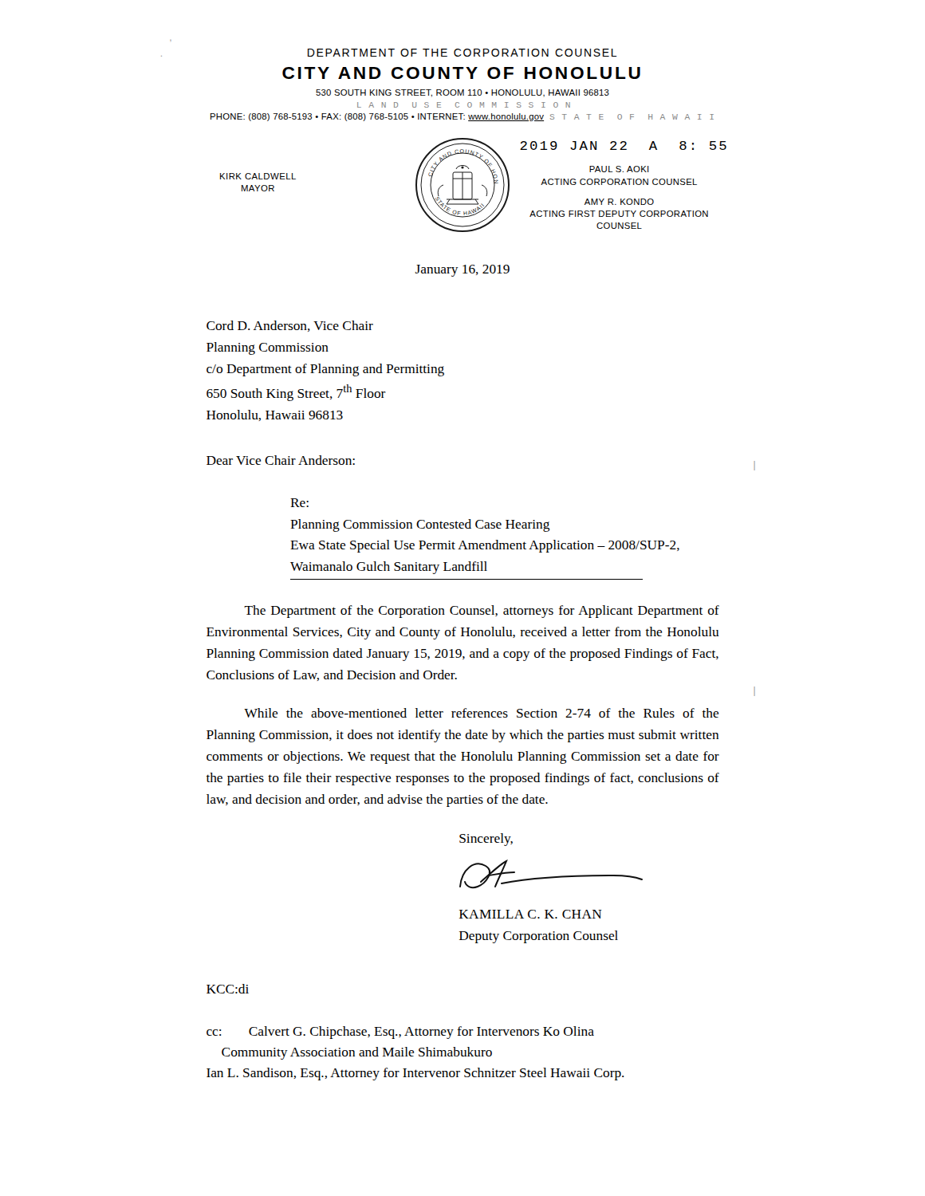, . | |
DEPARTMENT OF THE CORPORATION COUNSEL
CITY AND COUNTY OF HONOLULU
530 SOUTH KING STREET, ROOM 110 • HONOLULU, HAWAII 96813 L A N D U S E C O M M I S S I O N
PHONE: (808) 768-5193 • FAX: (808) 768-5105 • INTERNET: www.honolulu.gov S T A T E O F H A W A I I
CITY AND COUNTY OF HONOLULU STATE OF HAWAII
KIRK CALDWELL
MAYOR
2019 JAN 22 A 8: 55
PAUL S. AOKI
ACTING CORPORATION COUNSEL
AMY R. KONDO
ACTING FIRST DEPUTY CORPORATION
COUNSEL
January 16, 2019
Cord D. Anderson, Vice Chair
Planning Commission
c/o Department of Planning and Permitting
650 South King Street, 7th Floor
Honolulu, Hawaii 96813
Dear Vice Chair Anderson:
Re:
Planning Commission Contested Case Hearing
Ewa State Special Use Permit Amendment Application – 2008/SUP-2,
Waimanalo Gulch Sanitary Landfill
The Department of the Corporation Counsel, attorneys for Applicant Department of Environmental Services, City and County of Honolulu, received a letter from the Honolulu Planning Commission dated January 15, 2019, and a copy of the proposed Findings of Fact, Conclusions of Law, and Decision and Order.
While the above-mentioned letter references Section 2-74 of the Rules of the Planning Commission, it does not identify the date by which the parties must submit written comments or objections. We request that the Honolulu Planning Commission set a date for the parties to file their respective responses to the proposed findings of fact, conclusions of law, and decision and order, and advise the parties of the date.
Sincerely,
KAMILLA C. K. CHAN
Deputy Corporation Counsel
KCC:di
cc:
Calvert G. Chipchase, Esq., Attorney for Intervenors Ko Olina
Community Association and Maile Shimabukuro
Ian L. Sandison, Esq., Attorney for Intervenor Schnitzer Steel Hawaii Corp.